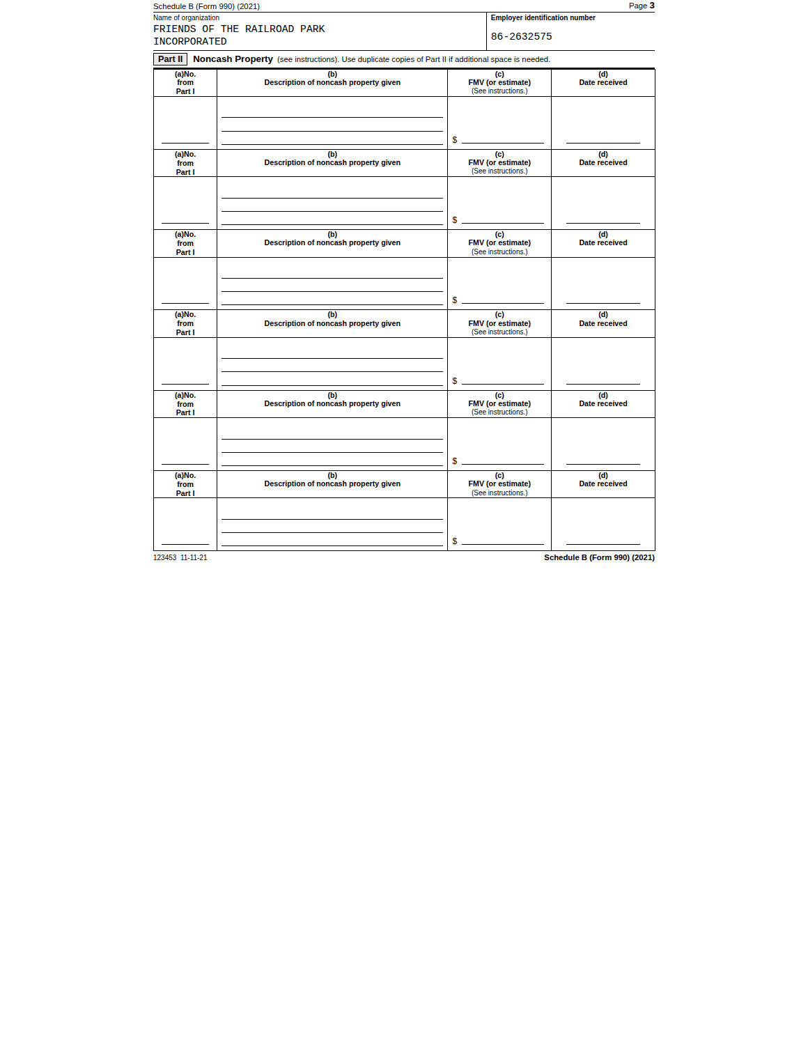Schedule B (Form 990) (2021)
Page 3
Name of organization
FRIENDS OF THE RAILROAD PARK
INCORPORATED
Employer identification number
86-2632575
Part II Noncash Property (see instructions). Use duplicate copies of Part II if additional space is needed.
| (a) No. from Part I | (b) Description of noncash property given | (c) FMV (or estimate) (See instructions.) | (d) Date received |
| --- | --- | --- | --- |
| | | $ | |
| (a) No. from Part I | (b) Description of noncash property given | (c) FMV (or estimate) (See instructions.) | (d) Date received |
| | | $ | |
| (a) No. from Part I | (b) Description of noncash property given | (c) FMV (or estimate) (See instructions.) | (d) Date received |
| | | $ | |
| (a) No. from Part I | (b) Description of noncash property given | (c) FMV (or estimate) (See instructions.) | (d) Date received |
| | | $ | |
| (a) No. from Part I | (b) Description of noncash property given | (c) FMV (or estimate) (See instructions.) | (d) Date received |
| | | $ | |
| (a) No. from Part I | (b) Description of noncash property given | (c) FMV (or estimate) (See instructions.) | (d) Date received |
| | | $ | |
123453 11-11-21
Schedule B (Form 990) (2021)